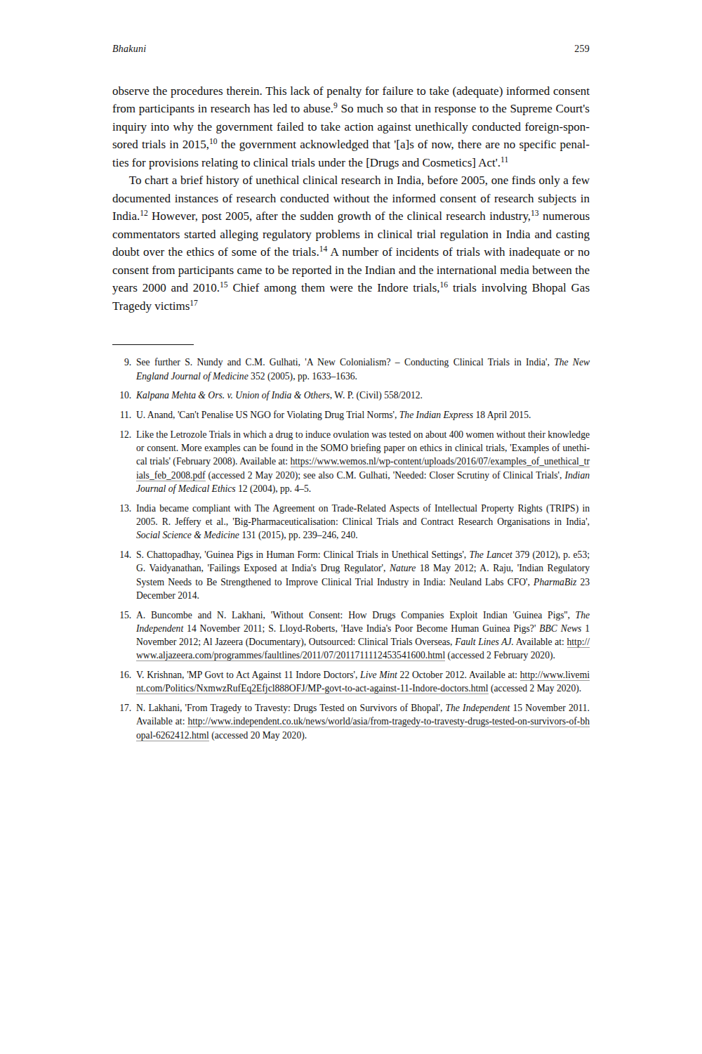Bhakuni 259
observe the procedures therein. This lack of penalty for failure to take (adequate) informed consent from participants in research has led to abuse.9 So much so that in response to the Supreme Court's inquiry into why the government failed to take action against unethically conducted foreign-sponsored trials in 2015,10 the government acknowledged that '[a]s of now, there are no specific penalties for provisions relating to clinical trials under the [Drugs and Cosmetics] Act'.11
To chart a brief history of unethical clinical research in India, before 2005, one finds only a few documented instances of research conducted without the informed consent of research subjects in India.12 However, post 2005, after the sudden growth of the clinical research industry,13 numerous commentators started alleging regulatory problems in clinical trial regulation in India and casting doubt over the ethics of some of the trials.14 A number of incidents of trials with inadequate or no consent from participants came to be reported in the Indian and the international media between the years 2000 and 2010.15 Chief among them were the Indore trials,16 trials involving Bhopal Gas Tragedy victims17
See further S. Nundy and C.M. Gulhati, 'A New Colonialism? – Conducting Clinical Trials in India', The New England Journal of Medicine 352 (2005), pp. 1633–1636.
Kalpana Mehta & Ors. v. Union of India & Others, W. P. (Civil) 558/2012.
U. Anand, 'Can't Penalise US NGO for Violating Drug Trial Norms', The Indian Express 18 April 2015.
Like the Letrozole Trials in which a drug to induce ovulation was tested on about 400 women without their knowledge or consent. More examples can be found in the SOMO briefing paper on ethics in clinical trials, 'Examples of unethical trials' (February 2008). Available at: https://www.wemos.nl/wp-content/uploads/2016/07/examples_of_unethical_trials_feb_2008.pdf (accessed 2 May 2020); see also C.M. Gulhati, 'Needed: Closer Scrutiny of Clinical Trials', Indian Journal of Medical Ethics 12 (2004), pp. 4–5.
India became compliant with The Agreement on Trade-Related Aspects of Intellectual Property Rights (TRIPS) in 2005. R. Jeffery et al., 'Big-Pharmaceuticalisation: Clinical Trials and Contract Research Organisations in India', Social Science & Medicine 131 (2015), pp. 239–246, 240.
S. Chattopadhay, 'Guinea Pigs in Human Form: Clinical Trials in Unethical Settings', The Lancet 379 (2012), p. e53; G. Vaidyanathan, 'Failings Exposed at India's Drug Regulator', Nature 18 May 2012; A. Raju, 'Indian Regulatory System Needs to Be Strengthened to Improve Clinical Trial Industry in India: Neuland Labs CFO', PharmaBiz 23 December 2014.
A. Buncombe and N. Lakhani, 'Without Consent: How Drugs Companies Exploit Indian 'Guinea Pigs'', The Independent 14 November 2011; S. Lloyd-Roberts, 'Have India's Poor Become Human Guinea Pigs?' BBC News 1 November 2012; Al Jazeera (Documentary), Outsourced: Clinical Trials Overseas, Fault Lines AJ. Available at: http://www.aljazeera.com/programmes/faultlines/2011/07/2011711112453541600.html (accessed 2 February 2020).
V. Krishnan, 'MP Govt to Act Against 11 Indore Doctors', Live Mint 22 October 2012. Available at: http://www.livemint.com/Politics/NxmwzRufEq2Efjcl888OFJ/MP-govt-to-act-against-11-Indore-doctors.html (accessed 2 May 2020).
N. Lakhani, 'From Tragedy to Travesty: Drugs Tested on Survivors of Bhopal', The Independent 15 November 2011. Available at: http://www.independent.co.uk/news/world/asia/from-tragedy-to-travesty-drugs-tested-on-survivors-of-bhopal-6262412.html (accessed 20 May 2020).